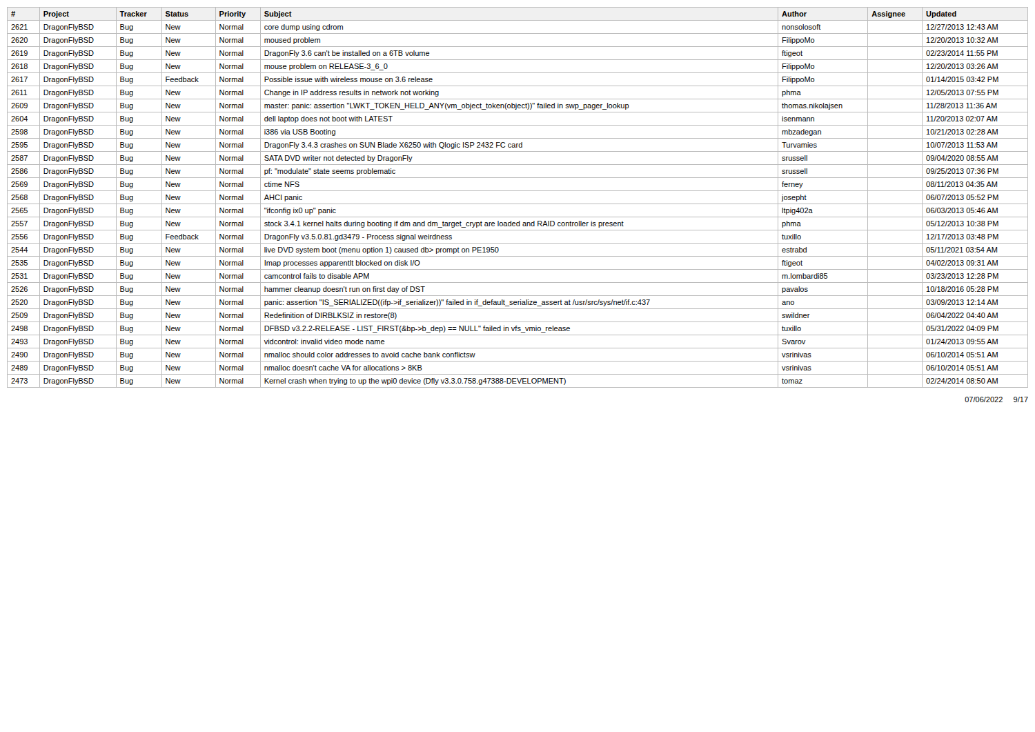| # | Project | Tracker | Status | Priority | Subject | Author | Assignee | Updated |
| --- | --- | --- | --- | --- | --- | --- | --- | --- |
| 2621 | DragonFlyBSD | Bug | New | Normal | core dump using cdrom | nonsolosoft | | 12/27/2013 12:43 AM |
| 2620 | DragonFlyBSD | Bug | New | Normal | moused problem | FilippoMo | | 12/20/2013 10:32 AM |
| 2619 | DragonFlyBSD | Bug | New | Normal | DragonFly 3.6 can't be installed on a 6TB volume | ftigeot | | 02/23/2014 11:55 PM |
| 2618 | DragonFlyBSD | Bug | New | Normal | mouse problem on RELEASE-3_6_0 | FilippoMo | | 12/20/2013 03:26 AM |
| 2617 | DragonFlyBSD | Bug | Feedback | Normal | Possible issue with wireless mouse on 3.6 release | FilippoMo | | 01/14/2015 03:42 PM |
| 2611 | DragonFlyBSD | Bug | New | Normal | Change in IP address results in network not working | phma | | 12/05/2013 07:55 PM |
| 2609 | DragonFlyBSD | Bug | New | Normal | master: panic: assertion "LWKT_TOKEN_HELD_ANY(vm_object_token(object))" failed in swp_pager_lookup | thomas.nikolajsen | | 11/28/2013 11:36 AM |
| 2604 | DragonFlyBSD | Bug | New | Normal | dell laptop does not boot with LATEST | isenmann | | 11/20/2013 02:07 AM |
| 2598 | DragonFlyBSD | Bug | New | Normal | i386 via USB Booting | mbzadegan | | 10/21/2013 02:28 AM |
| 2595 | DragonFlyBSD | Bug | New | Normal | DragonFly 3.4.3 crashes on SUN Blade X6250 with Qlogic ISP 2432 FC card | Turvamies | | 10/07/2013 11:53 AM |
| 2587 | DragonFlyBSD | Bug | New | Normal | SATA DVD writer not detected by DragonFly | srussell | | 09/04/2020 08:55 AM |
| 2586 | DragonFlyBSD | Bug | New | Normal | pf: "modulate" state seems problematic | srussell | | 09/25/2013 07:36 PM |
| 2569 | DragonFlyBSD | Bug | New | Normal | ctime NFS | ferney | | 08/11/2013 04:35 AM |
| 2568 | DragonFlyBSD | Bug | New | Normal | AHCI panic | josepht | | 06/07/2013 05:52 PM |
| 2565 | DragonFlyBSD | Bug | New | Normal | "ifconfig ix0 up" panic | ltpig402a | | 06/03/2013 05:46 AM |
| 2557 | DragonFlyBSD | Bug | New | Normal | stock 3.4.1 kernel halts during booting if dm and dm_target_crypt are loaded and RAID controller is present | phma | | 05/12/2013 10:38 PM |
| 2556 | DragonFlyBSD | Bug | Feedback | Normal | DragonFly v3.5.0.81.gd3479 - Process signal weirdness | tuxillo | | 12/17/2013 03:48 PM |
| 2544 | DragonFlyBSD | Bug | New | Normal | live DVD system boot (menu option 1) caused db> prompt on PE1950 | estrabd | | 05/11/2021 03:54 AM |
| 2535 | DragonFlyBSD | Bug | New | Normal | Imap processes apparentlt blocked on disk I/O | ftigeot | | 04/02/2013 09:31 AM |
| 2531 | DragonFlyBSD | Bug | New | Normal | camcontrol fails to disable APM | m.lombardi85 | | 03/23/2013 12:28 PM |
| 2526 | DragonFlyBSD | Bug | New | Normal | hammer cleanup doesn't run on first day of DST | pavalos | | 10/18/2016 05:28 PM |
| 2520 | DragonFlyBSD | Bug | New | Normal | panic: assertion "IS_SERIALIZED((ifp->if_serializer))" failed in if_default_serialize_assert at /usr/src/sys/net/if.c:437 | ano | | 03/09/2013 12:14 AM |
| 2509 | DragonFlyBSD | Bug | New | Normal | Redefinition of DIRBLKSIZ in restore(8) | swildner | | 06/04/2022 04:40 AM |
| 2498 | DragonFlyBSD | Bug | New | Normal | DFBSD v3.2.2-RELEASE - LIST_FIRST(&bp->b_dep) == NULL" failed in vfs_vmio_release | tuxillo | | 05/31/2022 04:09 PM |
| 2493 | DragonFlyBSD | Bug | New | Normal | vidcontrol: invalid video mode name | Svarov | | 01/24/2013 09:55 AM |
| 2490 | DragonFlyBSD | Bug | New | Normal | nmalloc should color addresses to avoid cache bank conflictsw | vsrinivas | | 06/10/2014 05:51 AM |
| 2489 | DragonFlyBSD | Bug | New | Normal | nmalloc doesn't cache VA for allocations > 8KB | vsrinivas | | 06/10/2014 05:51 AM |
| 2473 | DragonFlyBSD | Bug | New | Normal | Kernel crash when trying to up the wpi0 device (Dfly v3.3.0.758.g47388-DEVELOPMENT) | tomaz | | 02/24/2014 08:50 AM |
07/06/2022 9/17